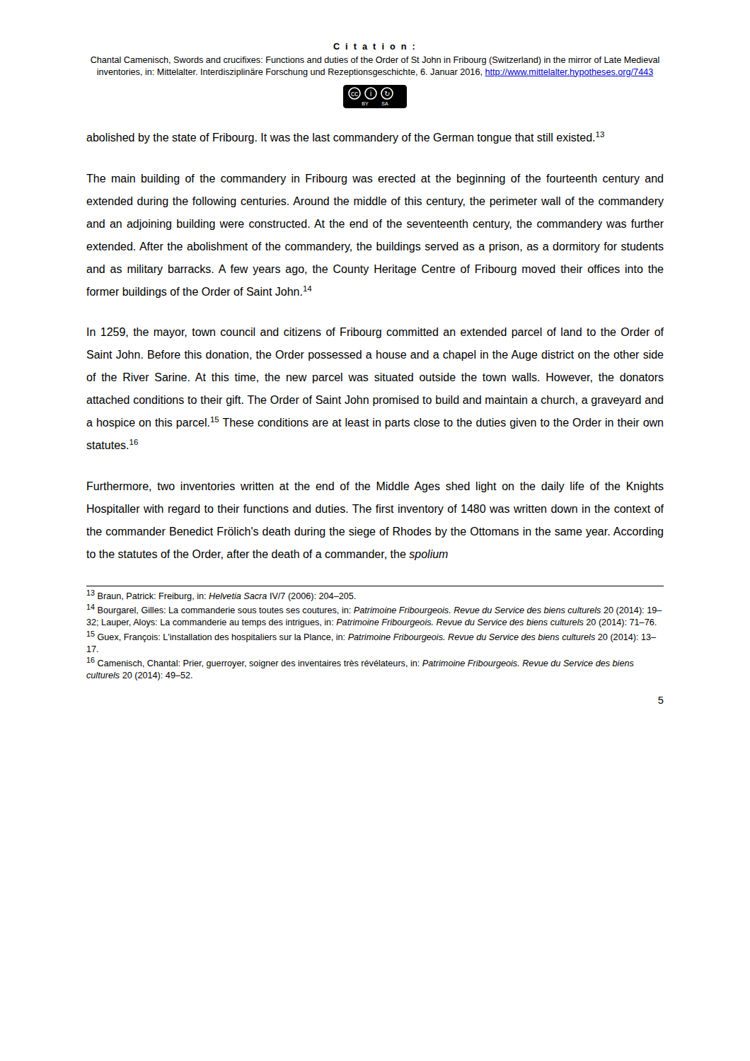C i t a t i o n : Chantal Camenisch, Swords and crucifixes: Functions and duties of the Order of St John in Fribourg (Switzerland) in the mirror of Late Medieval inventories, in: Mittelalter. Interdisziplinäre Forschung und Rezeptionsgeschichte, 6. Januar 2016, http://www.mittelalter.hypotheses.org/7443
cc i ↻ BY SA
abolished by the state of Fribourg. It was the last commandery of the German tongue that still existed.13
The main building of the commandery in Fribourg was erected at the beginning of the fourteenth century and extended during the following centuries. Around the middle of this century, the perimeter wall of the commandery and an adjoining building were constructed. At the end of the seventeenth century, the commandery was further extended. After the abolishment of the commandery, the buildings served as a prison, as a dormitory for students and as military barracks. A few years ago, the County Heritage Centre of Fribourg moved their offices into the former buildings of the Order of Saint John.14
In 1259, the mayor, town council and citizens of Fribourg committed an extended parcel of land to the Order of Saint John. Before this donation, the Order possessed a house and a chapel in the Auge district on the other side of the River Sarine. At this time, the new parcel was situated outside the town walls. However, the donators attached conditions to their gift. The Order of Saint John promised to build and maintain a church, a graveyard and a hospice on this parcel.15 These conditions are at least in parts close to the duties given to the Order in their own statutes.16
Furthermore, two inventories written at the end of the Middle Ages shed light on the daily life of the Knights Hospitaller with regard to their functions and duties. The first inventory of 1480 was written down in the context of the commander Benedict Frölich's death during the siege of Rhodes by the Ottomans in the same year. According to the statutes of the Order, after the death of a commander, the spolium
13 Braun, Patrick: Freiburg, in: Helvetia Sacra IV/7 (2006): 204–205.
14 Bourgarel, Gilles: La commanderie sous toutes ses coutures, in: Patrimoine Fribourgeois. Revue du Service des biens culturels 20 (2014): 19–32; Lauper, Aloys: La commanderie au temps des intrigues, in: Patrimoine Fribourgeois. Revue du Service des biens culturels 20 (2014): 71–76.
15 Guex, François: L'installation des hospitaliers sur la Plance, in: Patrimoine Fribourgeois. Revue du Service des biens culturels 20 (2014): 13–17.
16 Camenisch, Chantal: Prier, guerroyer, soigner des inventaires très révélateurs, in: Patrimoine Fribourgeois. Revue du Service des biens culturels 20 (2014): 49–52.
5